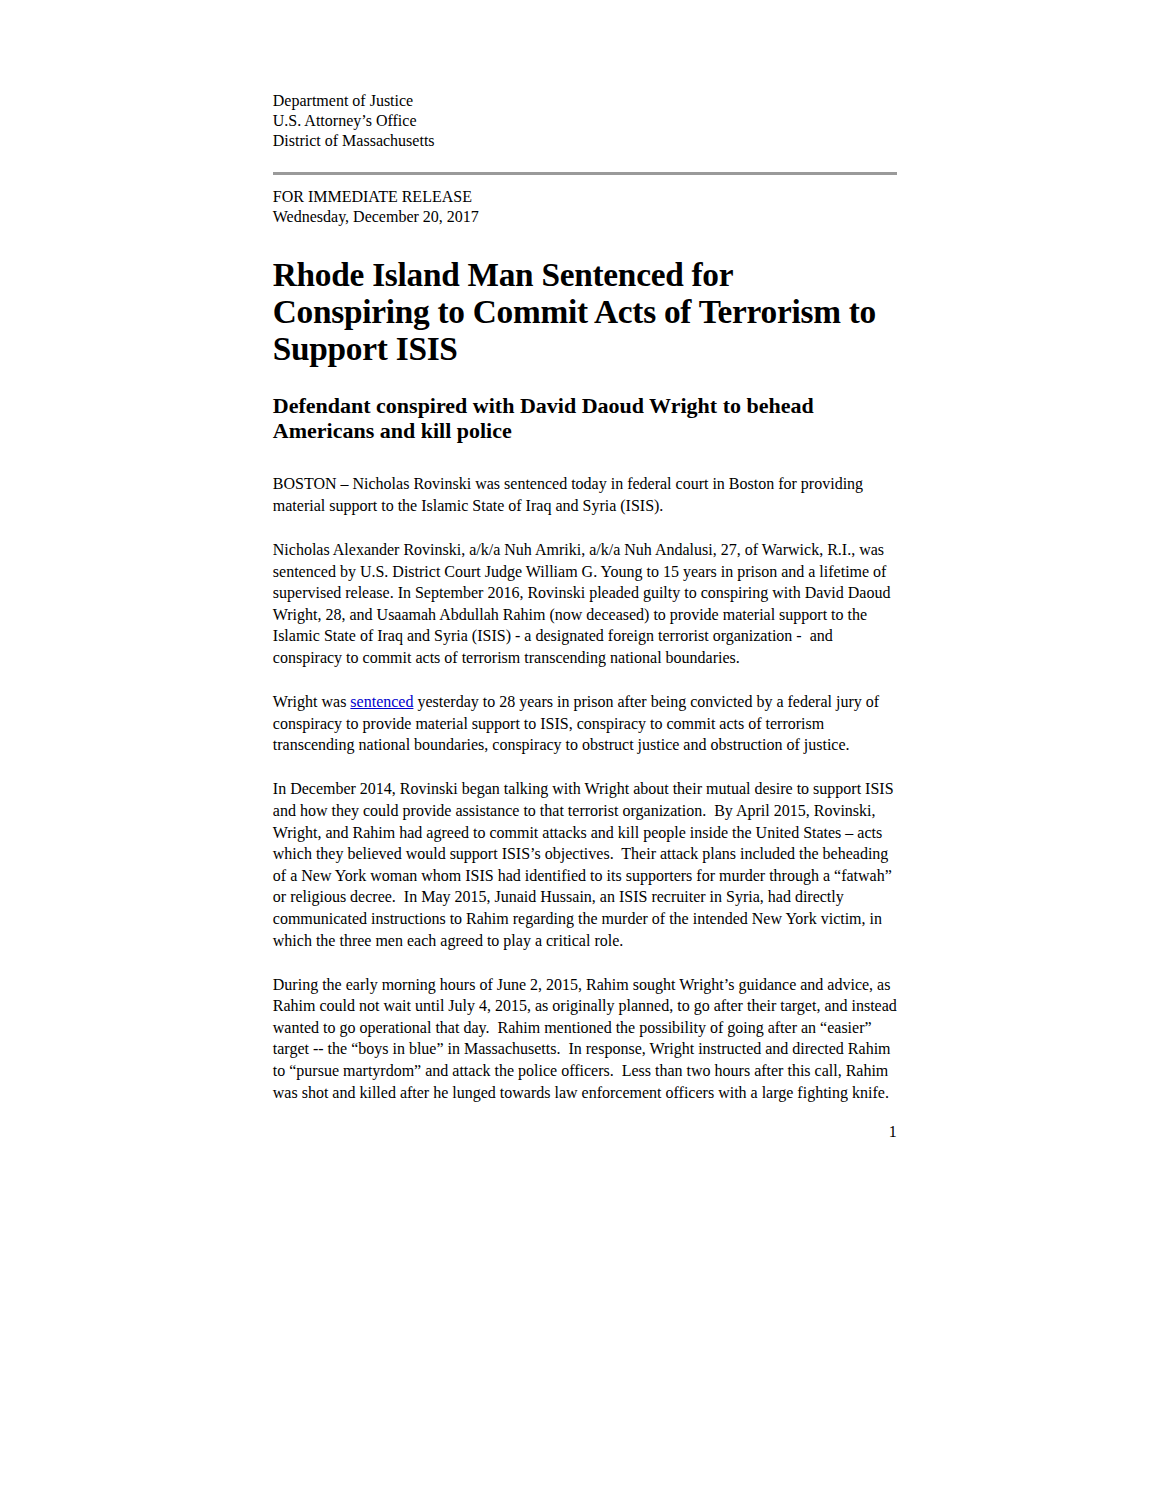Department of Justice
U.S. Attorney’s Office
District of Massachusetts
FOR IMMEDIATE RELEASE
Wednesday, December 20, 2017
Rhode Island Man Sentenced for Conspiring to Commit Acts of Terrorism to Support ISIS
Defendant conspired with David Daoud Wright to behead Americans and kill police
BOSTON – Nicholas Rovinski was sentenced today in federal court in Boston for providing material support to the Islamic State of Iraq and Syria (ISIS).
Nicholas Alexander Rovinski, a/k/a Nuh Amriki, a/k/a Nuh Andalusi, 27, of Warwick, R.I., was sentenced by U.S. District Court Judge William G. Young to 15 years in prison and a lifetime of supervised release. In September 2016, Rovinski pleaded guilty to conspiring with David Daoud Wright, 28, and Usaamah Abdullah Rahim (now deceased) to provide material support to the Islamic State of Iraq and Syria (ISIS) - a designated foreign terrorist organization - and conspiracy to commit acts of terrorism transcending national boundaries.
Wright was sentenced yesterday to 28 years in prison after being convicted by a federal jury of conspiracy to provide material support to ISIS, conspiracy to commit acts of terrorism transcending national boundaries, conspiracy to obstruct justice and obstruction of justice.
In December 2014, Rovinski began talking with Wright about their mutual desire to support ISIS and how they could provide assistance to that terrorist organization. By April 2015, Rovinski, Wright, and Rahim had agreed to commit attacks and kill people inside the United States – acts which they believed would support ISIS’s objectives. Their attack plans included the beheading of a New York woman whom ISIS had identified to its supporters for murder through a “fatwah” or religious decree. In May 2015, Junaid Hussain, an ISIS recruiter in Syria, had directly communicated instructions to Rahim regarding the murder of the intended New York victim, in which the three men each agreed to play a critical role.
During the early morning hours of June 2, 2015, Rahim sought Wright’s guidance and advice, as Rahim could not wait until July 4, 2015, as originally planned, to go after their target, and instead wanted to go operational that day. Rahim mentioned the possibility of going after an “easier” target -- the “boys in blue” in Massachusetts. In response, Wright instructed and directed Rahim to “pursue martyrdom” and attack the police officers. Less than two hours after this call, Rahim was shot and killed after he lunged towards law enforcement officers with a large fighting knife.
1